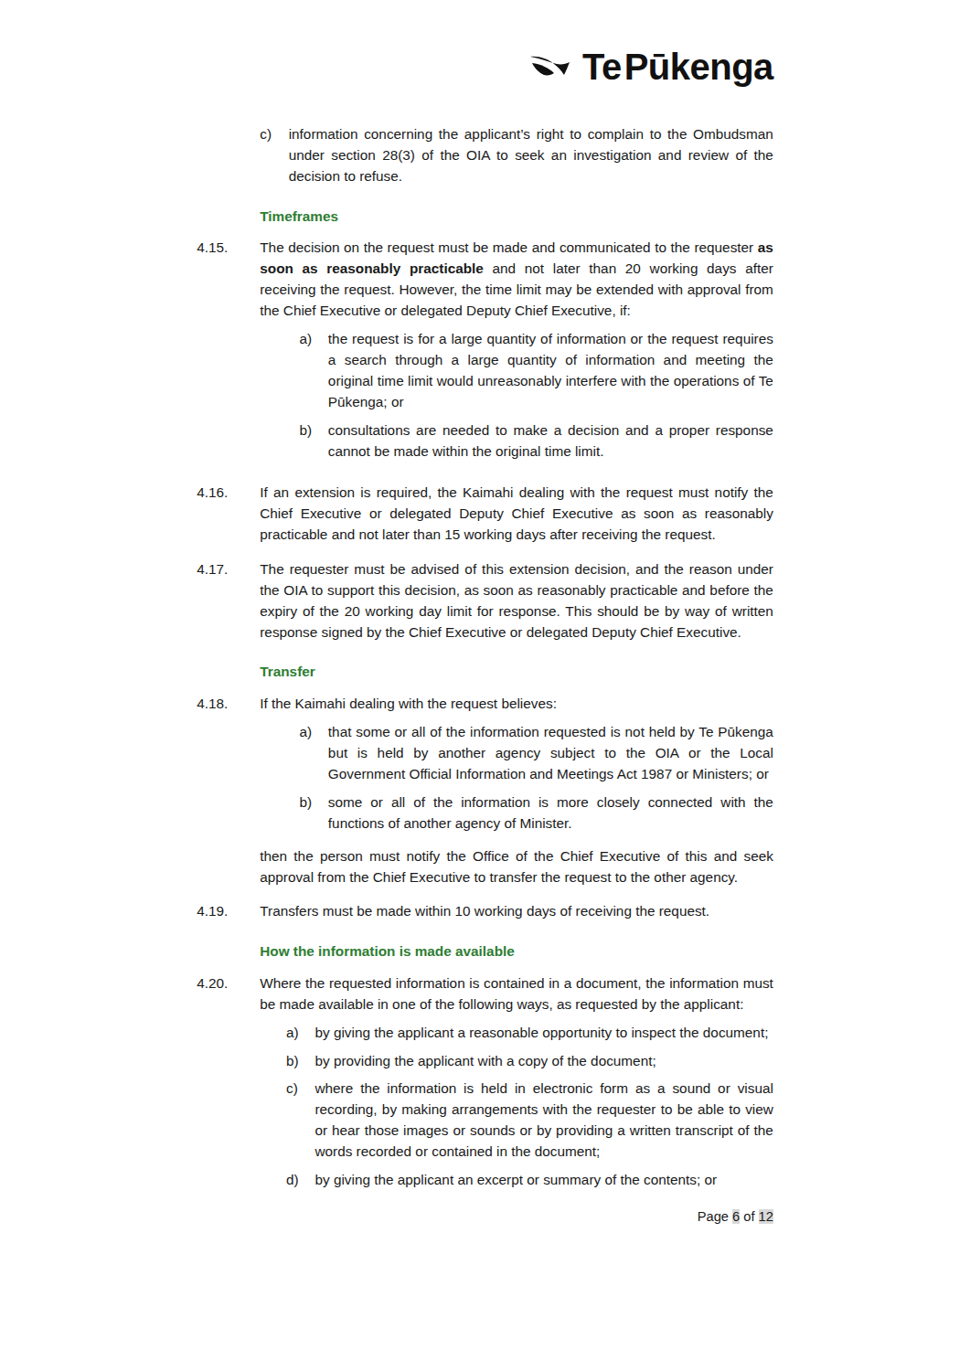Te Pūkenga
c) information concerning the applicant’s right to complain to the Ombudsman under section 28(3) of the OIA to seek an investigation and review of the decision to refuse.
Timeframes
4.15.
The decision on the request must be made and communicated to the requester as soon as reasonably practicable and not later than 20 working days after receiving the request. However, the time limit may be extended with approval from the Chief Executive or delegated Deputy Chief Executive, if:
a) the request is for a large quantity of information or the request requires a search through a large quantity of information and meeting the original time limit would unreasonably interfere with the operations of Te Pūkenga; or
b) consultations are needed to make a decision and a proper response cannot be made within the original time limit.
4.16.
If an extension is required, the Kaimahi dealing with the request must notify the Chief Executive or delegated Deputy Chief Executive as soon as reasonably practicable and not later than 15 working days after receiving the request.
4.17.
The requester must be advised of this extension decision, and the reason under the OIA to support this decision, as soon as reasonably practicable and before the expiry of the 20 working day limit for response. This should be by way of written response signed by the Chief Executive or delegated Deputy Chief Executive.
Transfer
4.18.
If the Kaimahi dealing with the request believes:
a) that some or all of the information requested is not held by Te Pūkenga but is held by another agency subject to the OIA or the Local Government Official Information and Meetings Act 1987 or Ministers; or
b) some or all of the information is more closely connected with the functions of another agency of Minister.
then the person must notify the Office of the Chief Executive of this and seek approval from the Chief Executive to transfer the request to the other agency.
4.19.
Transfers must be made within 10 working days of receiving the request.
How the information is made available
4.20.
Where the requested information is contained in a document, the information must be made available in one of the following ways, as requested by the applicant:
a) by giving the applicant a reasonable opportunity to inspect the document;
b) by providing the applicant with a copy of the document;
c) where the information is held in electronic form as a sound or visual recording, by making arrangements with the requester to be able to view or hear those images or sounds or by providing a written transcript of the words recorded or contained in the document;
d) by giving the applicant an excerpt or summary of the contents; or
Page 6 of 12